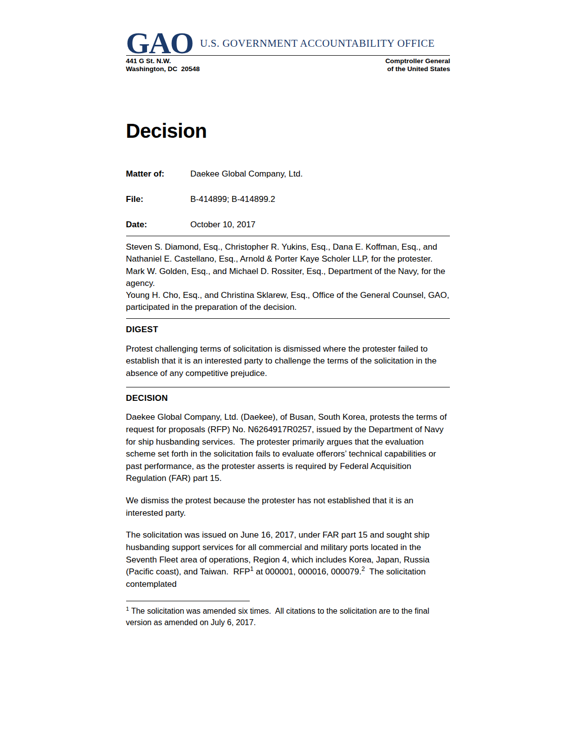GAO U.S. GOVERNMENT ACCOUNTABILITY OFFICE
441 G St. N.W.
Washington, DC 20548
Comptroller General
of the United States
Decision
| Matter of: | Daekee Global Company, Ltd. |
| File: | B-414899; B-414899.2 |
| Date: | October 10, 2017 |
Steven S. Diamond, Esq., Christopher R. Yukins, Esq., Dana E. Koffman, Esq., and Nathaniel E. Castellano, Esq., Arnold & Porter Kaye Scholer LLP, for the protester.
Mark W. Golden, Esq., and Michael D. Rossiter, Esq., Department of the Navy, for the agency.
Young H. Cho, Esq., and Christina Sklarew, Esq., Office of the General Counsel, GAO, participated in the preparation of the decision.
DIGEST
Protest challenging terms of solicitation is dismissed where the protester failed to establish that it is an interested party to challenge the terms of the solicitation in the absence of any competitive prejudice.
DECISION
Daekee Global Company, Ltd. (Daekee), of Busan, South Korea, protests the terms of request for proposals (RFP) No. N6264917R0257, issued by the Department of Navy for ship husbanding services. The protester primarily argues that the evaluation scheme set forth in the solicitation fails to evaluate offerors’ technical capabilities or past performance, as the protester asserts is required by Federal Acquisition Regulation (FAR) part 15.
We dismiss the protest because the protester has not established that it is an interested party.
The solicitation was issued on June 16, 2017, under FAR part 15 and sought ship husbanding support services for all commercial and military ports located in the Seventh Fleet area of operations, Region 4, which includes Korea, Japan, Russia (Pacific coast), and Taiwan. RFP1 at 000001, 000016, 000079.2 The solicitation contemplated
1 The solicitation was amended six times. All citations to the solicitation are to the final version as amended on July 6, 2017.